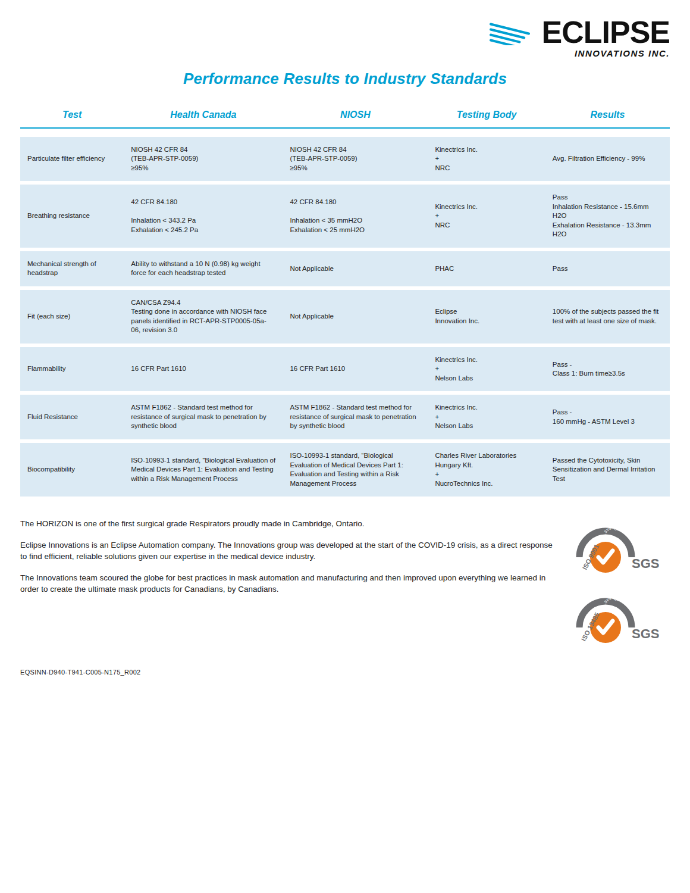ECLIPSE
INNOVATIONS INC.
Performance Results to Industry Standards
| Test | Health Canada | NIOSH | Testing Body | Results |
| --- | --- | --- | --- | --- |
| Particulate filter efficiency | NIOSH 42 CFR 84 (TEB-APR-STP-0059) ≥95% | NIOSH 42 CFR 84 (TEB-APR-STP-0059) ≥95% | Kinectrics Inc. + NRC | Avg. Filtration Efficiency - 99% |
| Breathing resistance | 42 CFR 84.180 Inhalation < 343.2 Pa Exhalation < 245.2 Pa | 42 CFR 84.180 Inhalation < 35 mmH2O Exhalation < 25 mmH2O | Kinectrics Inc. + NRC | Pass Inhalation Resistance - 15.6mm H2O Exhalation Resistance - 13.3mm H2O |
| Mechanical strength of headstrap | Ability to withstand a 10 N (0.98) kg weight force for each headstrap tested | Not Applicable | PHAC | Pass |
| Fit (each size) | CAN/CSA Z94.4 Testing done in accordance with NIOSH face panels identified in RCT-APR-STP0005-05a-06, revision 3.0 | Not Applicable | Eclipse Innovation Inc. | 100% of the subjects passed the fit test with at least one size of mask. |
| Flammability | 16 CFR Part 1610 | 16 CFR Part 1610 | Kinectrics Inc. + Nelson Labs | Pass - Class 1: Burn time≥3.5s |
| Fluid Resistance | ASTM F1862 - Standard test method for resistance of surgical mask to penetration by synthetic blood | ASTM F1862 - Standard test method for resistance of surgical mask to penetration by synthetic blood | Kinectrics Inc. + Nelson Labs | Pass - 160 mmHg - ASTM Level 3 |
| Biocompatibility | ISO-10993-1 standard, “Biological Evaluation of Medical Devices Part 1: Evaluation and Testing within a Risk Management Process | ISO-10993-1 standard, “Biological Evaluation of Medical Devices Part 1: Evaluation and Testing within a Risk Management Process | Charles River Laboratories Hungary Kft. + NucroTechnics Inc. | Passed the Cytotoxicity, Skin Sensitization and Dermal Irritation Test |
The HORIZON is one of the first surgical grade Respirators proudly made in Cambridge, Ontario.
Eclipse Innovations is an Eclipse Automation company. The Innovations group was developed at the start of the COVID-19 crisis, as a direct response to find efficient, reliable solutions given our expertise in the medical device industry.
The Innovations team scoured the globe for best practices in mask automation and manufacturing and then improved upon everything we learned in order to create the ultimate mask products for Canadians, by Canadians.
SYSTEM CERTIFICATION ISO 9001 SGS
SYSTEM CERTIFICATION ISO 13485 SGS
EQSINN-D940-T941-C005-N175_R002